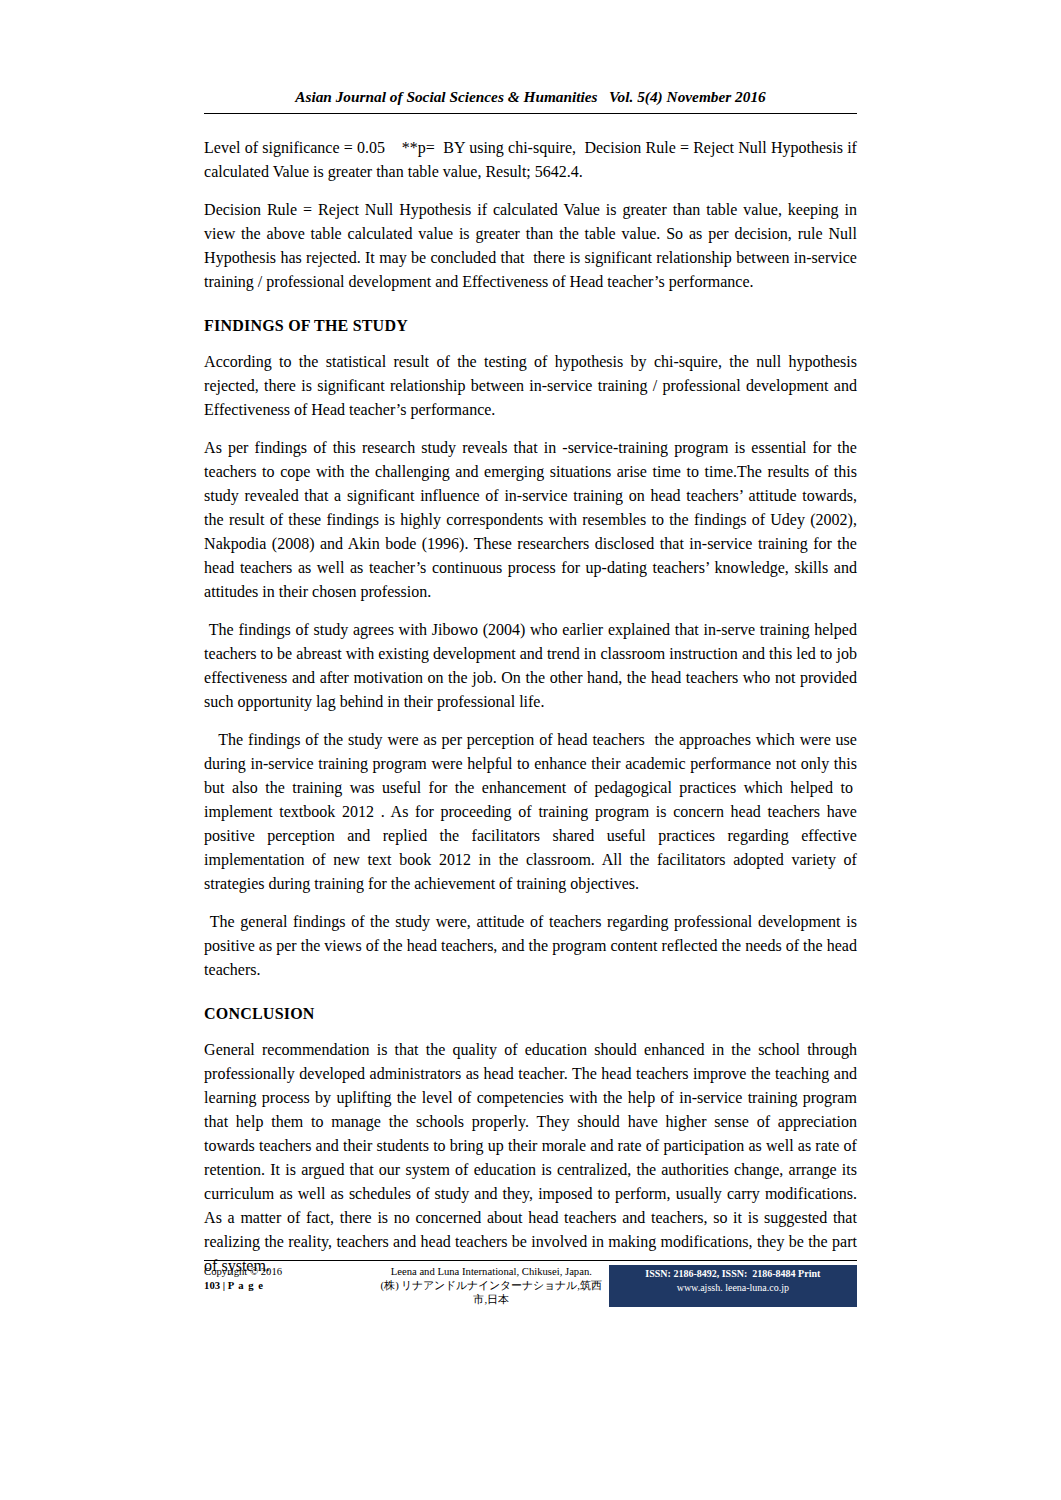Asian Journal of Social Sciences & Humanities Vol. 5(4) November 2016
Level of significance = 0.05 **p= BY using chi-squire, Decision Rule = Reject Null Hypothesis if calculated Value is greater than table value, Result; 5642.4.
Decision Rule = Reject Null Hypothesis if calculated Value is greater than table value, keeping in view the above table calculated value is greater than the table value. So as per decision, rule Null Hypothesis has rejected. It may be concluded that there is significant relationship between in-service training / professional development and Effectiveness of Head teacher’s performance.
Findings of the Study
According to the statistical result of the testing of hypothesis by chi-squire, the null hypothesis rejected, there is significant relationship between in-service training / professional development and Effectiveness of Head teacher’s performance.
As per findings of this research study reveals that in -service-training program is essential for the teachers to cope with the challenging and emerging situations arise time to time.The results of this study revealed that a significant influence of in-service training on head teachers’ attitude towards, the result of these findings is highly correspondents with resembles to the findings of Udey (2002), Nakpodia (2008) and Akin bode (1996). These researchers disclosed that in-service training for the head teachers as well as teacher’s continuous process for up-dating teachers’ knowledge, skills and attitudes in their chosen profession.
The findings of study agrees with Jibowo (2004) who earlier explained that in-serve training helped teachers to be abreast with existing development and trend in classroom instruction and this led to job effectiveness and after motivation on the job. On the other hand, the head teachers who not provided such opportunity lag behind in their professional life.
The findings of the study were as per perception of head teachers the approaches which were use during in-service training program were helpful to enhance their academic performance not only this but also the training was useful for the enhancement of pedagogical practices which helped to implement textbook 2012 . As for proceeding of training program is concern head teachers have positive perception and replied the facilitators shared useful practices regarding effective implementation of new text book 2012 in the classroom. All the facilitators adopted variety of strategies during training for the achievement of training objectives.
The general findings of the study were, attitude of teachers regarding professional development is positive as per the views of the head teachers, and the program content reflected the needs of the head teachers.
Conclusion
General recommendation is that the quality of education should enhanced in the school through professionally developed administrators as head teacher. The head teachers improve the teaching and learning process by uplifting the level of competencies with the help of in-service training program that help them to manage the schools properly. They should have higher sense of appreciation towards teachers and their students to bring up their morale and rate of participation as well as rate of retention. It is argued that our system of education is centralized, the authorities change, arrange its curriculum as well as schedules of study and they, imposed to perform, usually carry modifications. As a matter of fact, there is no concerned about head teachers and teachers, so it is suggested that realizing the reality, teachers and head teachers be involved in making modifications, they be the part of system.
Copyright © 2016
103 | P a g e
Leena and Luna International, Chikusei, Japan.
(株) リナアンドルナインターナショナル,筑西市,日本
ISSN: 2186-8492, ISSN: 2186-8484 Print
www.ajssh. leena-luna.co.jp